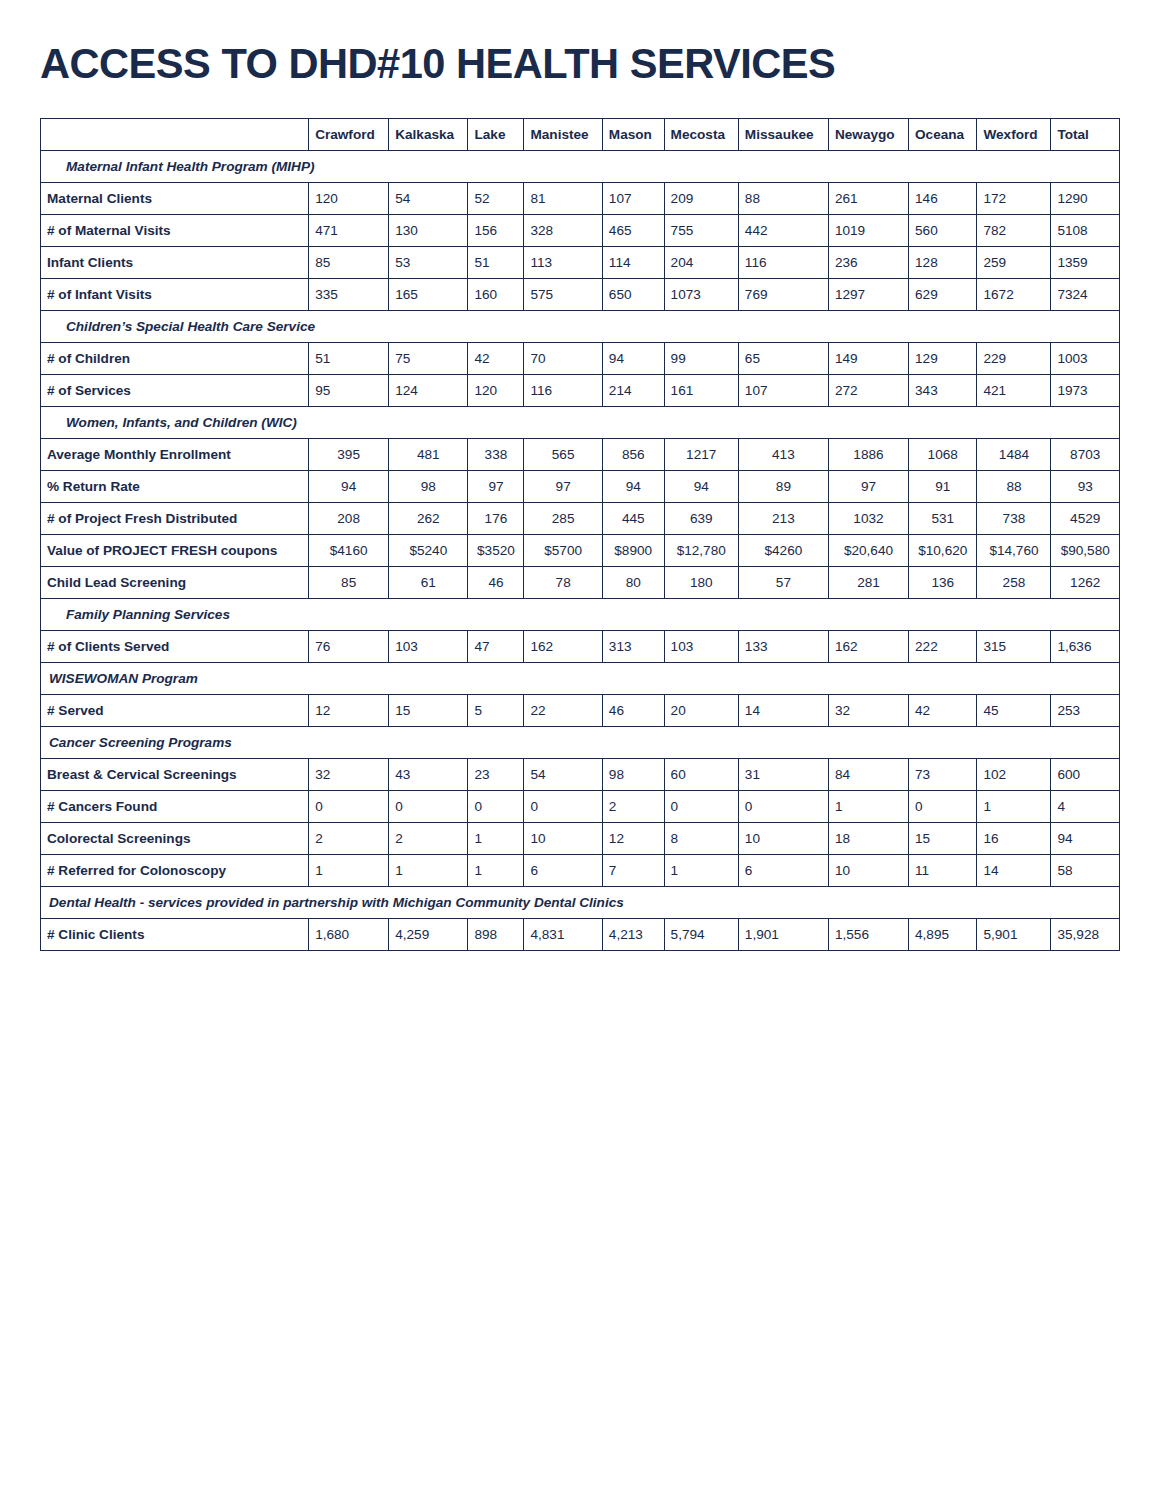ACCESS TO DHD#10 HEALTH SERVICES
| | Crawford | Kalkaska | Lake | Manistee | Mason | Mecosta | Missaukee | Newaygo | Oceana | Wexford | Total |
| --- | --- | --- | --- | --- | --- | --- | --- | --- | --- | --- | --- |
| Maternal Infant Health Program (MIHP) |
| Maternal Clients | 120 | 54 | 52 | 81 | 107 | 209 | 88 | 261 | 146 | 172 | 1290 |
| # of Maternal Visits | 471 | 130 | 156 | 328 | 465 | 755 | 442 | 1019 | 560 | 782 | 5108 |
| Infant Clients | 85 | 53 | 51 | 113 | 114 | 204 | 116 | 236 | 128 | 259 | 1359 |
| # of Infant Visits | 335 | 165 | 160 | 575 | 650 | 1073 | 769 | 1297 | 629 | 1672 | 7324 |
| Children’s Special Health Care Service |
| # of Children | 51 | 75 | 42 | 70 | 94 | 99 | 65 | 149 | 129 | 229 | 1003 |
| # of Services | 95 | 124 | 120 | 116 | 214 | 161 | 107 | 272 | 343 | 421 | 1973 |
| Women, Infants, and Children (WIC) |
| Average Monthly Enrollment | 395 | 481 | 338 | 565 | 856 | 1217 | 413 | 1886 | 1068 | 1484 | 8703 |
| % Return Rate | 94 | 98 | 97 | 97 | 94 | 94 | 89 | 97 | 91 | 88 | 93 |
| # of Project Fresh Distributed | 208 | 262 | 176 | 285 | 445 | 639 | 213 | 1032 | 531 | 738 | 4529 |
| Value of PROJECT FRESH coupons | $4160 | $5240 | $3520 | $5700 | $8900 | $12,780 | $4260 | $20,640 | $10,620 | $14,760 | $90,580 |
| Child Lead Screening | 85 | 61 | 46 | 78 | 80 | 180 | 57 | 281 | 136 | 258 | 1262 |
| Family Planning Services |
| # of Clients Served | 76 | 103 | 47 | 162 | 313 | 103 | 133 | 162 | 222 | 315 | 1,636 |
| WISEWOMAN Program |
| # Served | 12 | 15 | 5 | 22 | 46 | 20 | 14 | 32 | 42 | 45 | 253 |
| Cancer Screening Programs |
| Breast & Cervical Screenings | 32 | 43 | 23 | 54 | 98 | 60 | 31 | 84 | 73 | 102 | 600 |
| # Cancers Found | 0 | 0 | 0 | 0 | 2 | 0 | 0 | 1 | 0 | 1 | 4 |
| Colorectal Screenings | 2 | 2 | 1 | 10 | 12 | 8 | 10 | 18 | 15 | 16 | 94 |
| # Referred for Colonoscopy | 1 | 1 | 1 | 6 | 7 | 1 | 6 | 10 | 11 | 14 | 58 |
| Dental Health - services provided in partnership with Michigan Community Dental Clinics |
| # Clinic Clients | 1,680 | 4,259 | 898 | 4,831 | 4,213 | 5,794 | 1,901 | 1,556 | 4,895 | 5,901 | 35,928 |